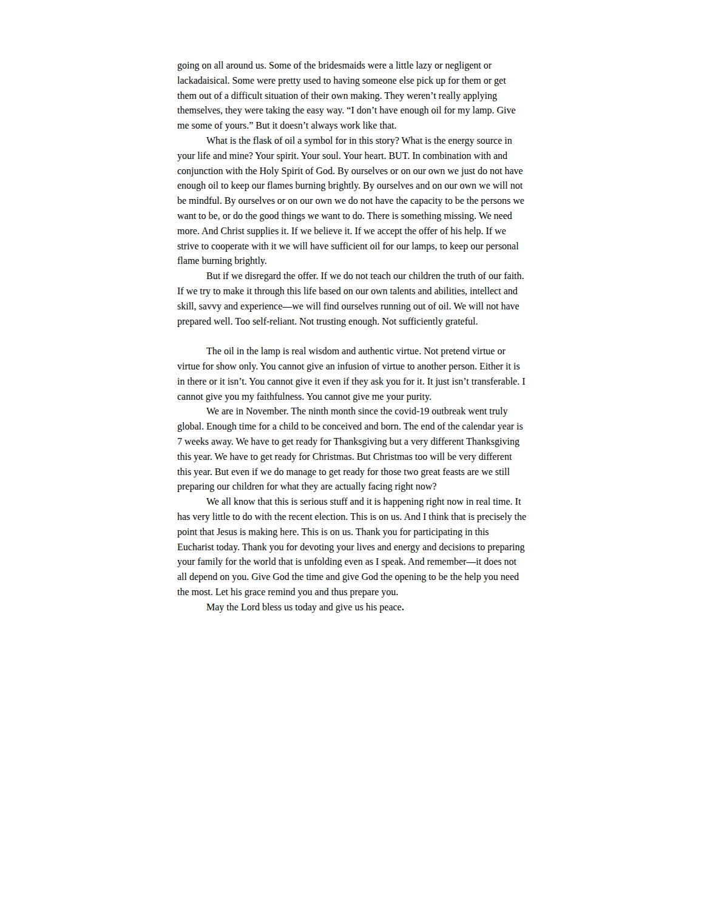going on all around us. Some of the bridesmaids were a little lazy or negligent or lackadaisical. Some were pretty used to having someone else pick up for them or get them out of a difficult situation of their own making. They weren’t really applying themselves, they were taking the easy way. “I don’t have enough oil for my lamp. Give me some of yours.” But it doesn’t always work like that.
What is the flask of oil a symbol for in this story? What is the energy source in your life and mine? Your spirit. Your soul. Your heart. BUT. In combination with and conjunction with the Holy Spirit of God. By ourselves or on our own we just do not have enough oil to keep our flames burning brightly. By ourselves and on our own we will not be mindful. By ourselves or on our own we do not have the capacity to be the persons we want to be, or do the good things we want to do. There is something missing. We need more. And Christ supplies it. If we believe it. If we accept the offer of his help. If we strive to cooperate with it we will have sufficient oil for our lamps, to keep our personal flame burning brightly.
But if we disregard the offer. If we do not teach our children the truth of our faith. If we try to make it through this life based on our own talents and abilities, intellect and skill, savvy and experience—we will find ourselves running out of oil. We will not have prepared well. Too self-reliant. Not trusting enough. Not sufficiently grateful.
The oil in the lamp is real wisdom and authentic virtue. Not pretend virtue or virtue for show only. You cannot give an infusion of virtue to another person. Either it is in there or it isn’t. You cannot give it even if they ask you for it. It just isn’t transferable. I cannot give you my faithfulness. You cannot give me your purity.
We are in November. The ninth month since the covid-19 outbreak went truly global. Enough time for a child to be conceived and born. The end of the calendar year is 7 weeks away. We have to get ready for Thanksgiving but a very different Thanksgiving this year. We have to get ready for Christmas. But Christmas too will be very different this year. But even if we do manage to get ready for those two great feasts are we still preparing our children for what they are actually facing right now?
We all know that this is serious stuff and it is happening right now in real time. It has very little to do with the recent election. This is on us. And I think that is precisely the point that Jesus is making here. This is on us. Thank you for participating in this Eucharist today. Thank you for devoting your lives and energy and decisions to preparing your family for the world that is unfolding even as I speak. And remember—it does not all depend on you. Give God the time and give God the opening to be the help you need the most. Let his grace remind you and thus prepare you.
May the Lord bless us today and give us his peace.